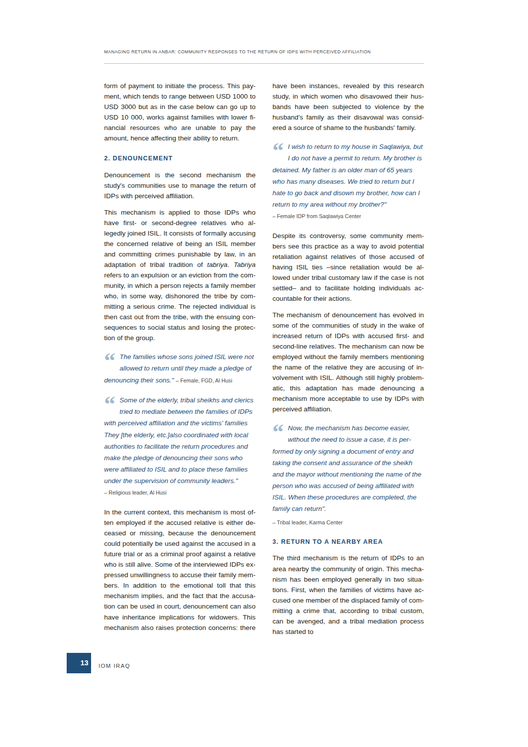Managing return in Anbar: Community responses to the return of IDPs with perceived affiliation
form of payment to initiate the process. This payment, which tends to range between USD 1000 to USD 3000 but as in the case below can go up to USD 10 000, works against families with lower financial resources who are unable to pay the amount, hence affecting their ability to return.
2. Denouncement
Denouncement is the second mechanism the study's communities use to manage the return of IDPs with perceived affiliation.
This mechanism is applied to those IDPs who have first- or second-degree relatives who allegedly joined ISIL. It consists of formally accusing the concerned relative of being an ISIL member and committing crimes punishable by law, in an adaptation of tribal tradition of tabriya. Tabriya refers to an expulsion or an eviction from the community, in which a person rejects a family member who, in some way, dishonored the tribe by committing a serious crime. The rejected individual is then cast out from the tribe, with the ensuing consequences to social status and losing the protection of the group.
“
The families whose sons joined ISIL were not allowed to return until they made a pledge of denouncing their sons." – Female, FGD, Al Husi
“
Some of the elderly, tribal sheikhs and clerics tried to mediate between the families of IDPs with perceived affiliation and the victims' families They [the elderly, etc.]also coordinated with local authorities to facilitate the return procedures and make the pledge of denouncing their sons who were affiliated to ISIL and to place these families under the supervision of community leaders." – Religious leader, Al Husi
In the current context, this mechanism is most often employed if the accused relative is either deceased or missing, because the denouncement could potentially be used against the accused in a future trial or as a criminal proof against a relative who is still alive. Some of the interviewed IDPs expressed unwillingness to accuse their family members. In addition to the emotional toll that this mechanism implies, and the fact that the accusation can be used in court, denouncement can also have inheritance implications for widowers. This mechanism also raises protection concerns: there have been instances, revealed by this research study, in which women who disavowed their husbands have been subjected to violence by the husband's family as their disavowal was considered a source of shame to the husbands' family.
“
I wish to return to my house in Saqlawiya, but I do not have a permit to return. My brother is detained. My father is an older man of 65 years who has many diseases. We tried to return but I hate to go back and disown my brother, how can I return to my area without my brother?" – Female IDP from Saqlawiya Center
Despite its controversy, some community members see this practice as a way to avoid potential retaliation against relatives of those accused of having ISIL ties –since retaliation would be allowed under tribal customary law if the case is not settled– and to facilitate holding individuals accountable for their actions.
The mechanism of denouncement has evolved in some of the communities of study in the wake of increased return of IDPs with accused first- and second-line relatives. The mechanism can now be employed without the family members mentioning the name of the relative they are accusing of involvement with ISIL. Although still highly problematic, this adaptation has made denouncing a mechanism more acceptable to use by IDPs with perceived affiliation.
“
Now, the mechanism has become easier, without the need to issue a case, it is performed by only signing a document of entry and taking the consent and assurance of the sheikh and the mayor without mentioning the name of the person who was accused of being affiliated with ISIL. When these procedures are completed, the family can return".
– Tribal leader, Karma Center
3. Return to a nearby area
The third mechanism is the return of IDPs to an area nearby the community of origin. This mechanism has been employed generally in two situations. First, when the families of victims have accused one member of the displaced family of committing a crime that, according to tribal custom, can be avenged, and a tribal mediation process has started to
13
IOM Iraq